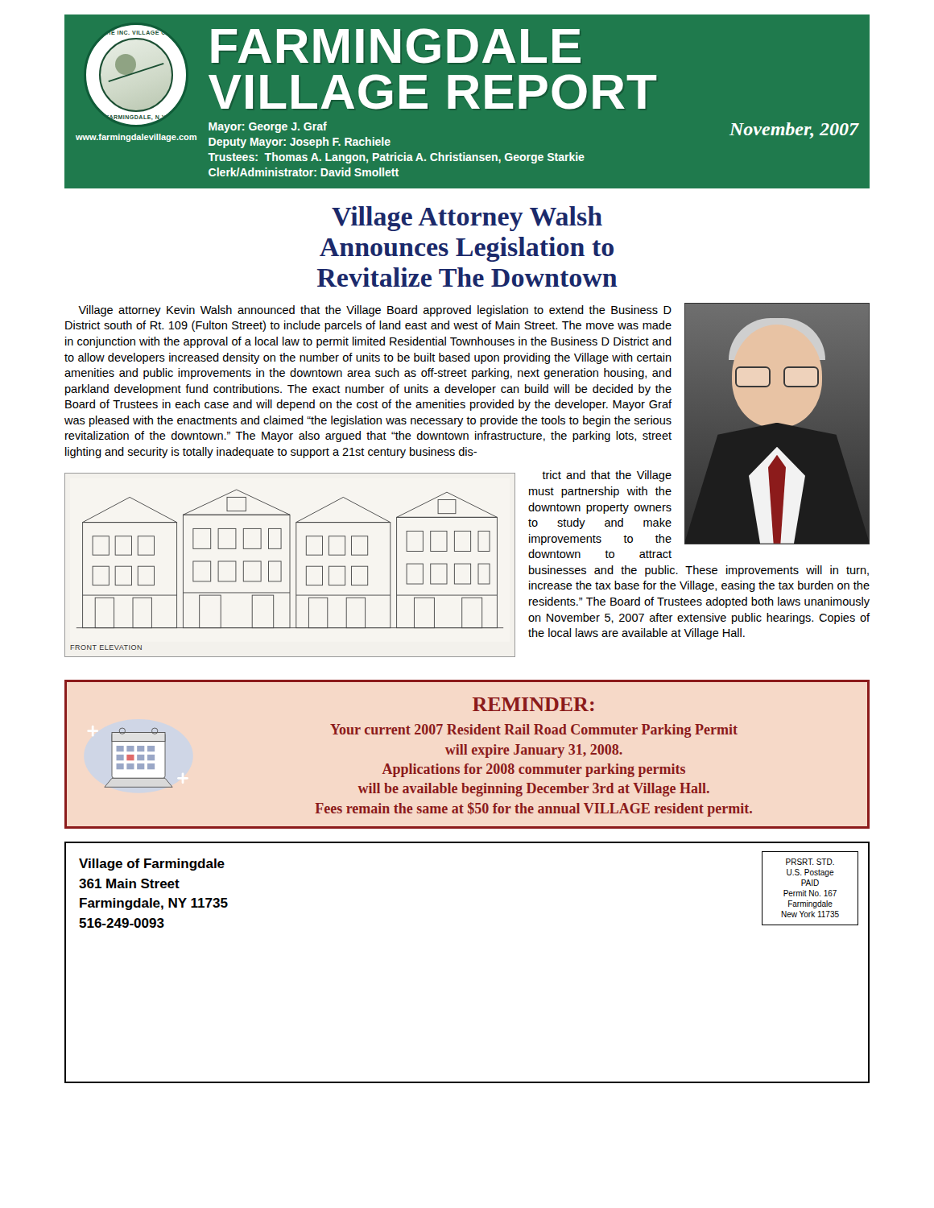THE INC. VILLAGE OF FARMINGDALE, N.Y.
www.farmingdalevillage.com
FARMINGDALEVILLAGE REPORT
November, 2007 Mayor: George J. Graf
Deputy Mayor: Joseph F. Rachiele
Trustees: Thomas A. Langon, Patricia A. Christiansen, George Starkie
Clerk/Administrator: David Smollett
Village Attorney Walsh
Announces Legislation to
Revitalize The Downtown
Village attorney Kevin Walsh announced that the Village Board approved legislation to extend the Business D District south of Rt. 109 (Fulton Street) to include parcels of land east and west of Main Street. The move was made in conjunction with the approval of a local law to permit limited Residential Townhouses in the Business D District and to allow developers increased density on the number of units to be built based upon providing the Village with certain amenities and public improvements in the downtown area such as off-street parking, next generation housing, and parkland development fund contributions. The exact number of units a developer can build will be decided by the Board of Trustees in each case and will depend on the cost of the amenities provided by the developer. Mayor Graf was pleased with the enactments and claimed “the legislation was necessary to provide the tools to begin the serious revitalization of the downtown.” The Mayor also argued that “the downtown infrastructure, the parking lots, street lighting and security is totally inadequate to support a 21st century business dis-
FRONT ELEVATION
trict and that the Village must partnership with the downtown property owners to study and make improvements to the downtown to attract businesses and the public. These improvements will in turn, increase the tax base for the Village, easing the tax burden on the residents.” The Board of Trustees adopted both laws unanimously on November 5, 2007 after extensive public hearings. Copies of the local laws are available at Village Hall.
REMINDER: Your current 2007 Resident Rail Road Commuter Parking Permit will expire January 31, 2008. Applications for 2008 commuter parking permits will be available beginning December 3rd at Village Hall. Fees remain the same at $50 for the annual VILLAGE resident permit.
PRSRT. STD.
U.S. Postage
PAID
Permit No. 167
Farmingdale
New York 11735
Village of Farmingdale
361 Main Street
Farmingdale, NY 11735
516-249-0093